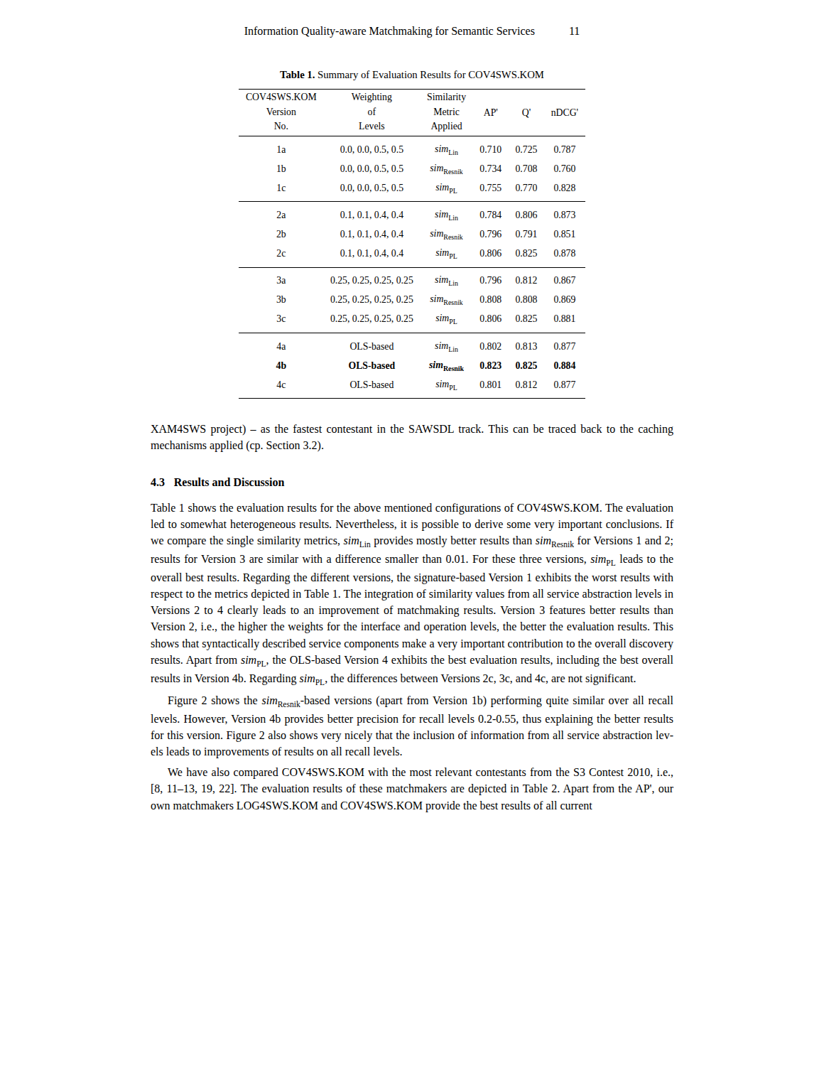Information Quality-aware Matchmaking for Semantic Services 11
Table 1. Summary of Evaluation Results for COV4SWS.KOM
| COV4SWS.KOM | Weighting | Similarity | AP' | Q' | nDCG' |
| --- | --- | --- | --- | --- | --- |
| Version | of | Metric |
| No. | Levels | Applied |
| 1a | 0.0, 0.0, 0.5, 0.5 | sim Lin | 0.710 | 0.725 | 0.787 |
| 1b | 0.0, 0.0, 0.5, 0.5 | sim Resnik | 0.734 | 0.708 | 0.760 |
| 1c | 0.0, 0.0, 0.5, 0.5 | sim PL | 0.755 | 0.770 | 0.828 |
| 2a | 0.1, 0.1, 0.4, 0.4 | sim Lin | 0.784 | 0.806 | 0.873 |
| 2b | 0.1, 0.1, 0.4, 0.4 | sim Resnik | 0.796 | 0.791 | 0.851 |
| 2c | 0.1, 0.1, 0.4, 0.4 | sim PL | 0.806 | 0.825 | 0.878 |
| 3a | 0.25, 0.25, 0.25, 0.25 | sim Lin | 0.796 | 0.812 | 0.867 |
| 3b | 0.25, 0.25, 0.25, 0.25 | sim Resnik | 0.808 | 0.808 | 0.869 |
| 3c | 0.25, 0.25, 0.25, 0.25 | sim PL | 0.806 | 0.825 | 0.881 |
| 4a | OLS-based | sim Lin | 0.802 | 0.813 | 0.877 |
| 4b | OLS-based | sim Resnik | 0.823 | 0.825 | 0.884 |
| 4c | OLS-based | sim PL | 0.801 | 0.812 | 0.877 |
XAM4SWS project) – as the fastest contestant in the SAWSDL track. This can be traced back to the caching mechanisms applied (cp. Section 3.2).
4.3 Results and Discussion
Table 1 shows the evaluation results for the above mentioned configurations of COV4SWS.KOM. The evaluation led to somewhat heterogeneous results. Nevertheless, it is possible to derive some very important conclusions. If we compare the single similarity metrics, simLin provides mostly better results than simResnik for Versions 1 and 2; results for Version 3 are similar with a difference smaller than 0.01. For these three versions, simPL leads to the overall best results. Regarding the different versions, the signature-based Version 1 exhibits the worst results with respect to the metrics depicted in Table 1. The integration of similarity values from all service abstraction levels in Versions 2 to 4 clearly leads to an improvement of matchmaking results. Version 3 features better results than Version 2, i.e., the higher the weights for the interface and operation levels, the better the evaluation results. This shows that syntactically described service components make a very important contribution to the overall discovery results. Apart from simPL, the OLS-based Version 4 exhibits the best evaluation results, including the best overall results in Version 4b. Regarding simPL, the differences between Versions 2c, 3c, and 4c, are not significant.
Figure 2 shows the simResnik-based versions (apart from Version 1b) performing quite similar over all recall levels. However, Version 4b provides better precision for recall levels 0.2-0.55, thus explaining the better results for this version. Figure 2 also shows very nicely that the inclusion of information from all service abstraction levels leads to improvements of results on all recall levels.
We have also compared COV4SWS.KOM with the most relevant contestants from the S3 Contest 2010, i.e., [8, 11–13, 19, 22]. The evaluation results of these matchmakers are depicted in Table 2. Apart from the AP', our own matchmakers LOG4SWS.KOM and COV4SWS.KOM provide the best results of all current